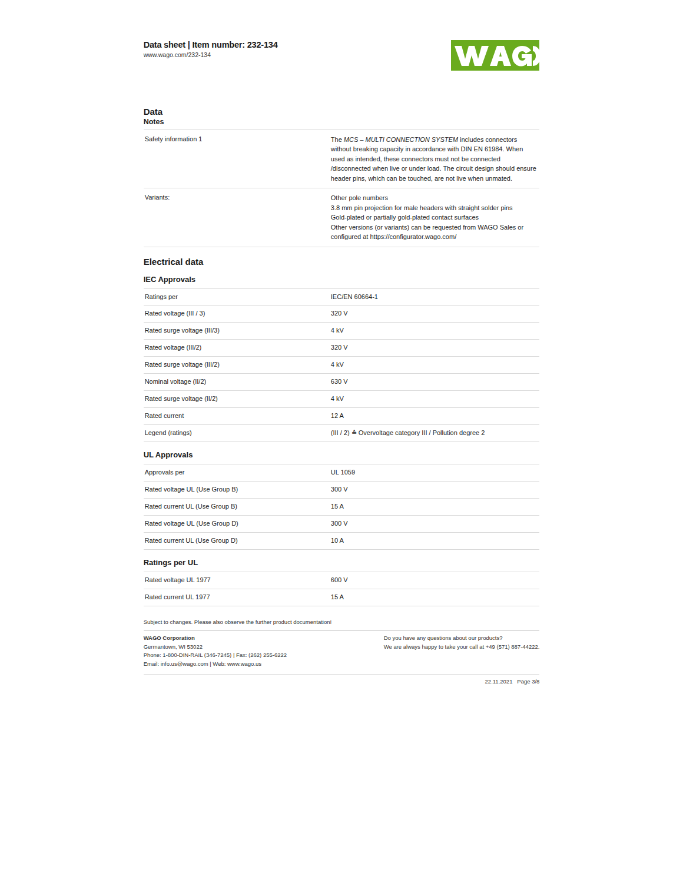Data sheet | Item number: 232-134
www.wago.com/232-134
Data
Notes
| Safety information 1 | The MCS – MULTI CONNECTION SYSTEM includes connectors without breaking capacity in accordance with DIN EN 61984. When used as intended, these connectors must not be connected /disconnected when live or under load. The circuit design should ensure header pins, which can be touched, are not live when unmated. |
| Variants: | Other pole numbers 3.8 mm pin projection for male headers with straight solder pins Gold-plated or partially gold-plated contact surfaces Other versions (or variants) can be requested from WAGO Sales or configured at https://configurator.wago.com/ |
Electrical data
IEC Approvals
| Ratings per | IEC/EN 60664-1 |
| Rated voltage (III / 3) | 320 V |
| Rated surge voltage (III/3) | 4 kV |
| Rated voltage (III/2) | 320 V |
| Rated surge voltage (III/2) | 4 kV |
| Nominal voltage (II/2) | 630 V |
| Rated surge voltage (II/2) | 4 kV |
| Rated current | 12 A |
| Legend (ratings) | (III / 2) ≙ Overvoltage category III / Pollution degree 2 |
UL Approvals
| Approvals per | UL 1059 |
| Rated voltage UL (Use Group B) | 300 V |
| Rated current UL (Use Group B) | 15 A |
| Rated voltage UL (Use Group D) | 300 V |
| Rated current UL (Use Group D) | 10 A |
Ratings per UL
| Rated voltage UL 1977 | 600 V |
| Rated current UL 1977 | 15 A |
Subject to changes. Please also observe the further product documentation!
WAGO Corporation
Germantown, WI 53022
Phone: 1-800-DIN-RAIL (346-7245) | Fax: (262) 255-6222
Email: info.us@wago.com | Web: www.wago.us
Do you have any questions about our products?
We are always happy to take your call at +49 (571) 887-44222.
22.11.2021 Page 3/8